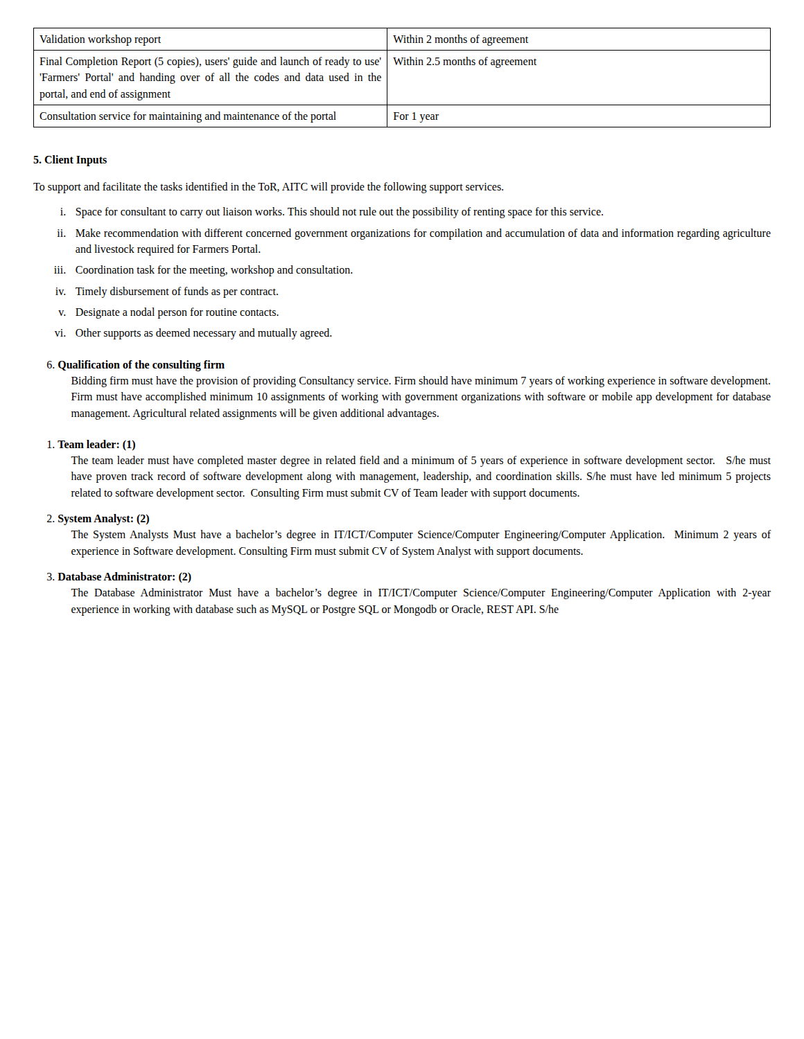| Validation workshop report | Within 2 months of agreement |
| Final Completion Report (5 copies), users' guide and launch of ready to use' 'Farmers' Portal' and handing over of all the codes and data used in the portal, and end of assignment | Within 2.5 months of agreement |
| Consultation service for maintaining and maintenance of the portal | For 1 year |
5. Client Inputs
To support and facilitate the tasks identified in the ToR, AITC will provide the following support services.
Space for consultant to carry out liaison works. This should not rule out the possibility of renting space for this service.
Make recommendation with different concerned government organizations for compilation and accumulation of data and information regarding agriculture and livestock required for Farmers Portal.
Coordination task for the meeting, workshop and consultation.
Timely disbursement of funds as per contract.
Designate a nodal person for routine contacts.
Other supports as deemed necessary and mutually agreed.
Qualification of the consulting firm
Bidding firm must have the provision of providing Consultancy service. Firm should have minimum 7 years of working experience in software development. Firm must have accomplished minimum 10 assignments of working with government organizations with software or mobile app development for database management. Agricultural related assignments will be given additional advantages.
Team leader: (1)
The team leader must have completed master degree in related field and a minimum of 5 years of experience in software development sector. S/he must have proven track record of software development along with management, leadership, and coordination skills. S/he must have led minimum 5 projects related to software development sector. Consulting Firm must submit CV of Team leader with support documents.
System Analyst: (2)
The System Analysts Must have a bachelor’s degree in IT/ICT/Computer Science/Computer Engineering/Computer Application. Minimum 2 years of experience in Software development. Consulting Firm must submit CV of System Analyst with support documents.
Database Administrator: (2)
The Database Administrator Must have a bachelor’s degree in IT/ICT/Computer Science/Computer Engineering/Computer Application with 2-year experience in working with database such as MySQL or Postgre SQL or Mongodb or Oracle, REST API. S/he